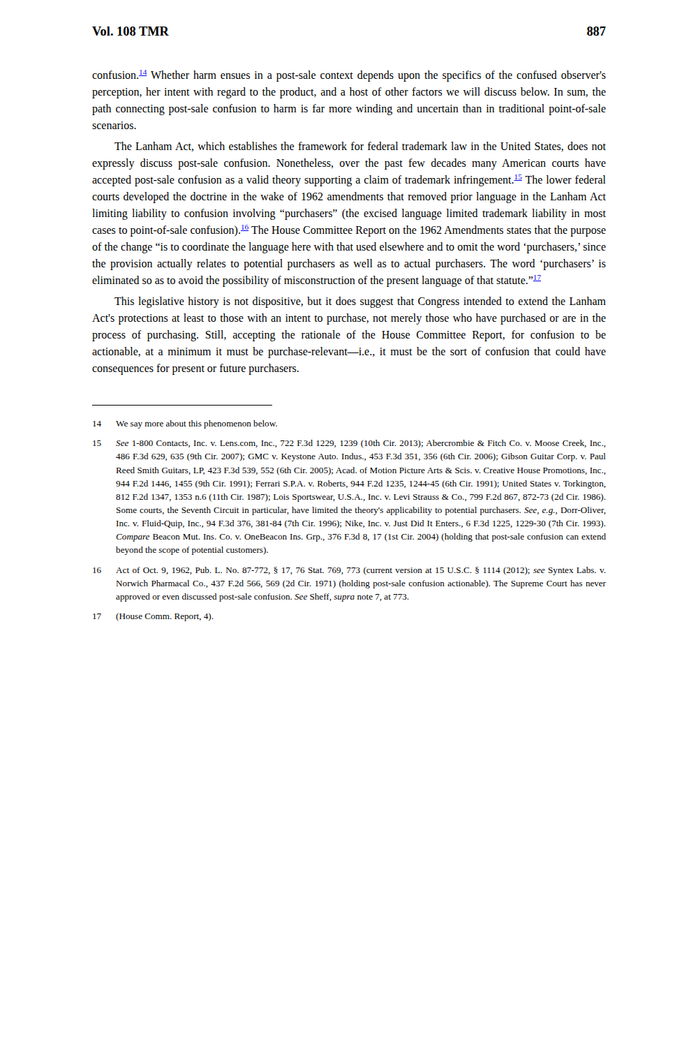Vol. 108 TMR 887
confusion.14 Whether harm ensues in a post-sale context depends upon the specifics of the confused observer's perception, her intent with regard to the product, and a host of other factors we will discuss below. In sum, the path connecting post-sale confusion to harm is far more winding and uncertain than in traditional point-of-sale scenarios.
The Lanham Act, which establishes the framework for federal trademark law in the United States, does not expressly discuss post-sale confusion. Nonetheless, over the past few decades many American courts have accepted post-sale confusion as a valid theory supporting a claim of trademark infringement.15 The lower federal courts developed the doctrine in the wake of 1962 amendments that removed prior language in the Lanham Act limiting liability to confusion involving “purchasers” (the excised language limited trademark liability in most cases to point-of-sale confusion).16 The House Committee Report on the 1962 Amendments states that the purpose of the change “is to coordinate the language here with that used elsewhere and to omit the word ‘purchasers,’ since the provision actually relates to potential purchasers as well as to actual purchasers. The word ‘purchasers’ is eliminated so as to avoid the possibility of misconstruction of the present language of that statute.”17
This legislative history is not dispositive, but it does suggest that Congress intended to extend the Lanham Act's protections at least to those with an intent to purchase, not merely those who have purchased or are in the process of purchasing. Still, accepting the rationale of the House Committee Report, for confusion to be actionable, at a minimum it must be purchase-relevant—i.e., it must be the sort of confusion that could have consequences for present or future purchasers.
14 We say more about this phenomenon below.
15 See 1-800 Contacts, Inc. v. Lens.com, Inc., 722 F.3d 1229, 1239 (10th Cir. 2013); Abercrombie & Fitch Co. v. Moose Creek, Inc., 486 F.3d 629, 635 (9th Cir. 2007); GMC v. Keystone Auto. Indus., 453 F.3d 351, 356 (6th Cir. 2006); Gibson Guitar Corp. v. Paul Reed Smith Guitars, LP, 423 F.3d 539, 552 (6th Cir. 2005); Acad. of Motion Picture Arts & Scis. v. Creative House Promotions, Inc., 944 F.2d 1446, 1455 (9th Cir. 1991); Ferrari S.P.A. v. Roberts, 944 F.2d 1235, 1244-45 (6th Cir. 1991); United States v. Torkington, 812 F.2d 1347, 1353 n.6 (11th Cir. 1987); Lois Sportswear, U.S.A., Inc. v. Levi Strauss & Co., 799 F.2d 867, 872-73 (2d Cir. 1986). Some courts, the Seventh Circuit in particular, have limited the theory's applicability to potential purchasers. See, e.g., Dorr-Oliver, Inc. v. Fluid-Quip, Inc., 94 F.3d 376, 381-84 (7th Cir. 1996); Nike, Inc. v. Just Did It Enters., 6 F.3d 1225, 1229-30 (7th Cir. 1993). Compare Beacon Mut. Ins. Co. v. OneBeacon Ins. Grp., 376 F.3d 8, 17 (1st Cir. 2004) (holding that post-sale confusion can extend beyond the scope of potential customers).
16 Act of Oct. 9, 1962, Pub. L. No. 87-772, § 17, 76 Stat. 769, 773 (current version at 15 U.S.C. § 1114 (2012); see Syntex Labs. v. Norwich Pharmacal Co., 437 F.2d 566, 569 (2d Cir. 1971) (holding post-sale confusion actionable). The Supreme Court has never approved or even discussed post-sale confusion. See Sheff, supra note 7, at 773.
17 (House Comm. Report, 4).